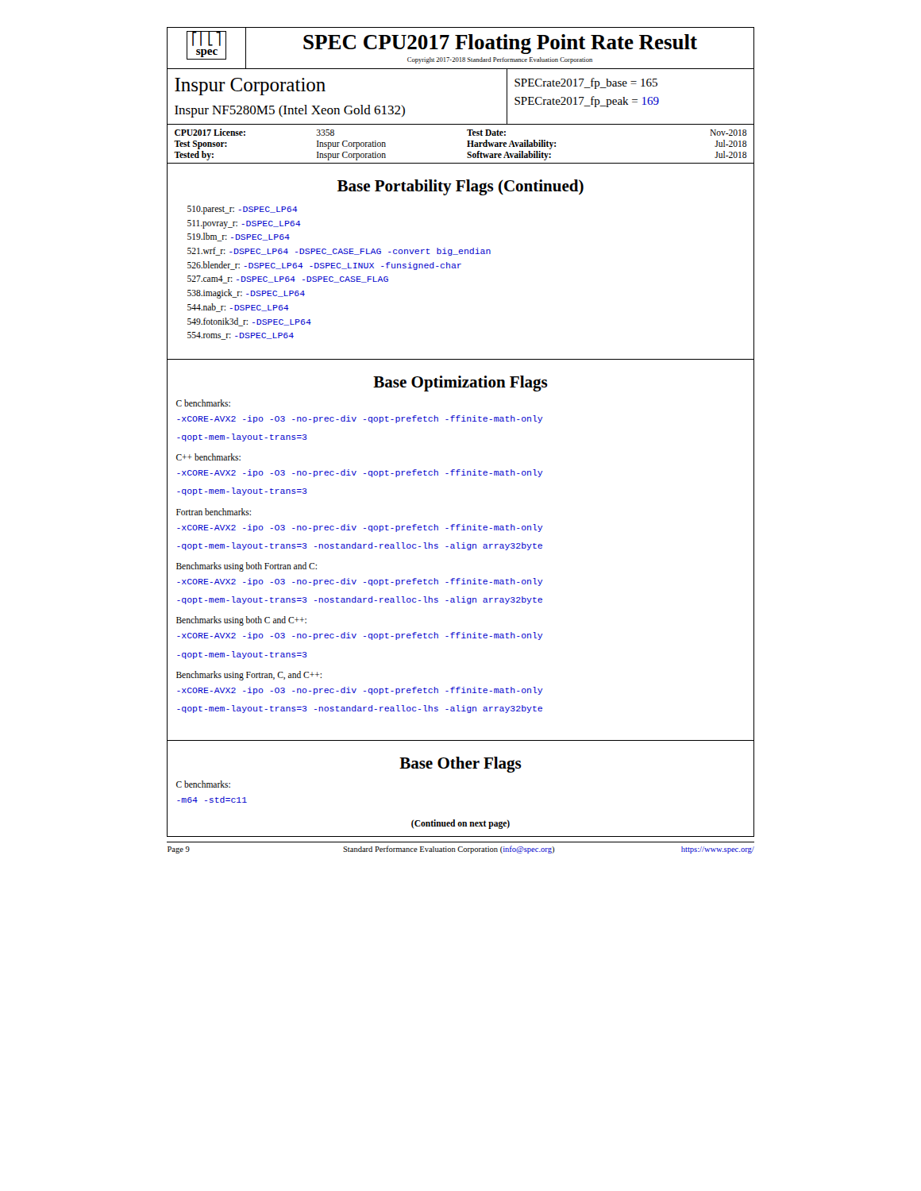⎡⎢⎣⎤ spec
SPEC CPU2017 Floating Point Rate Result
Copyright 2017-2018 Standard Performance Evaluation Corporation
Inspur Corporation
Inspur NF5280M5 (Intel Xeon Gold 6132)
SPECrate2017_fp_base = 165
SPECrate2017_fp_peak = 169
| CPU2017 License: | 3358 |
| Test Sponsor: | Inspur Corporation |
| Tested by: | Inspur Corporation |
| Test Date: | Nov-2018 |
| Hardware Availability: | Jul-2018 |
| Software Availability: | Jul-2018 |
Base Portability Flags (Continued)
510.parest_r: -DSPEC_LP64
511.povray_r: -DSPEC_LP64
519.lbm_r: -DSPEC_LP64
521.wrf_r: -DSPEC_LP64 -DSPEC_CASE_FLAG -convert big_endian
526.blender_r: -DSPEC_LP64 -DSPEC_LINUX -funsigned-char
527.cam4_r: -DSPEC_LP64 -DSPEC_CASE_FLAG
538.imagick_r: -DSPEC_LP64
544.nab_r: -DSPEC_LP64
549.fotonik3d_r: -DSPEC_LP64
554.roms_r: -DSPEC_LP64
Base Optimization Flags
C benchmarks:
-xCORE-AVX2 -ipo -O3 -no-prec-div -qopt-prefetch -ffinite-math-only
-qopt-mem-layout-trans=3
C++ benchmarks:
-xCORE-AVX2 -ipo -O3 -no-prec-div -qopt-prefetch -ffinite-math-only
-qopt-mem-layout-trans=3
Fortran benchmarks:
-xCORE-AVX2 -ipo -O3 -no-prec-div -qopt-prefetch -ffinite-math-only
-qopt-mem-layout-trans=3 -nostandard-realloc-lhs -align array32byte
Benchmarks using both Fortran and C:
-xCORE-AVX2 -ipo -O3 -no-prec-div -qopt-prefetch -ffinite-math-only
-qopt-mem-layout-trans=3 -nostandard-realloc-lhs -align array32byte
Benchmarks using both C and C++:
-xCORE-AVX2 -ipo -O3 -no-prec-div -qopt-prefetch -ffinite-math-only
-qopt-mem-layout-trans=3
Benchmarks using Fortran, C, and C++:
-xCORE-AVX2 -ipo -O3 -no-prec-div -qopt-prefetch -ffinite-math-only
-qopt-mem-layout-trans=3 -nostandard-realloc-lhs -align array32byte
Base Other Flags
C benchmarks:
-m64 -std=c11
(Continued on next page)
Page 9
Standard Performance Evaluation Corporation (info@spec.org)
https://www.spec.org/